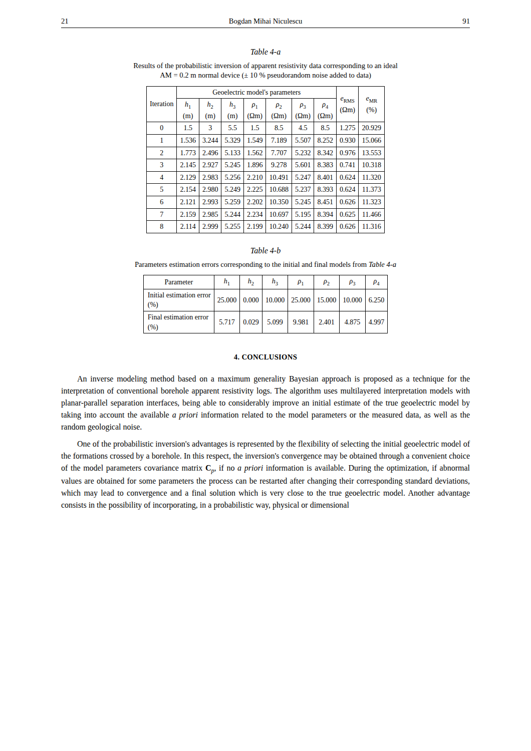21 Bogdan Mihai Niculescu 91
Table 4-a
Results of the probabilistic inversion of apparent resistivity data corresponding to an ideal
AM = 0.2 m normal device (± 10 % pseudorandom noise added to data)
| Iteration | Geoelectric model's parameters | e RMS (Ωm) | e MR (%) |
| --- | --- | --- | --- |
| h 1 (m) | h 2 (m) | h 3 (m) | ρ 1 (Ωm) | ρ 2 (Ωm) | ρ 3 (Ωm) | ρ 4 (Ωm) |
| 0 | 1.5 | 3 | 5.5 | 1.5 | 8.5 | 4.5 | 8.5 | 1.275 | 20.929 |
| 1 | 1.536 | 3.244 | 5.329 | 1.549 | 7.189 | 5.507 | 8.252 | 0.930 | 15.066 |
| 2 | 1.773 | 2.496 | 5.133 | 1.562 | 7.707 | 5.232 | 8.342 | 0.976 | 13.553 |
| 3 | 2.145 | 2.927 | 5.245 | 1.896 | 9.278 | 5.601 | 8.383 | 0.741 | 10.318 |
| 4 | 2.129 | 2.983 | 5.256 | 2.210 | 10.491 | 5.247 | 8.401 | 0.624 | 11.320 |
| 5 | 2.154 | 2.980 | 5.249 | 2.225 | 10.688 | 5.237 | 8.393 | 0.624 | 11.373 |
| 6 | 2.121 | 2.993 | 5.259 | 2.202 | 10.350 | 5.245 | 8.451 | 0.626 | 11.323 |
| 7 | 2.159 | 2.985 | 5.244 | 2.234 | 10.697 | 5.195 | 8.394 | 0.625 | 11.466 |
| 8 | 2.114 | 2.999 | 5.255 | 2.199 | 10.240 | 5.244 | 8.399 | 0.626 | 11.316 |
Table 4-b
Parameters estimation errors corresponding to the initial and final models from Table 4-a
| Parameter | h 1 | h 2 | h 3 | ρ 1 | ρ 2 | ρ 3 | ρ 4 |
| --- | --- | --- | --- | --- | --- | --- | --- |
| Initial estimation error (%) | 25.000 | 0.000 | 10.000 | 25.000 | 15.000 | 10.000 | 6.250 |
| Final estimation error (%) | 5.717 | 0.029 | 5.099 | 9.981 | 2.401 | 4.875 | 4.997 |
4. CONCLUSIONS
An inverse modeling method based on a maximum generality Bayesian approach is proposed as a technique for the interpretation of conventional borehole apparent resistivity logs. The algorithm uses multilayered interpretation models with planar-parallel separation interfaces, being able to considerably improve an initial estimate of the true geoelectric model by taking into account the available a priori information related to the model parameters or the measured data, as well as the random geological noise.
One of the probabilistic inversion's advantages is represented by the flexibility of selecting the initial geoelectric model of the formations crossed by a borehole. In this respect, the inversion's convergence may be obtained through a convenient choice of the model parameters covariance matrix Cp, if no a priori information is available. During the optimization, if abnormal values are obtained for some parameters the process can be restarted after changing their corresponding standard deviations, which may lead to convergence and a final solution which is very close to the true geoelectric model. Another advantage consists in the possibility of incorporating, in a probabilistic way, physical or dimensional